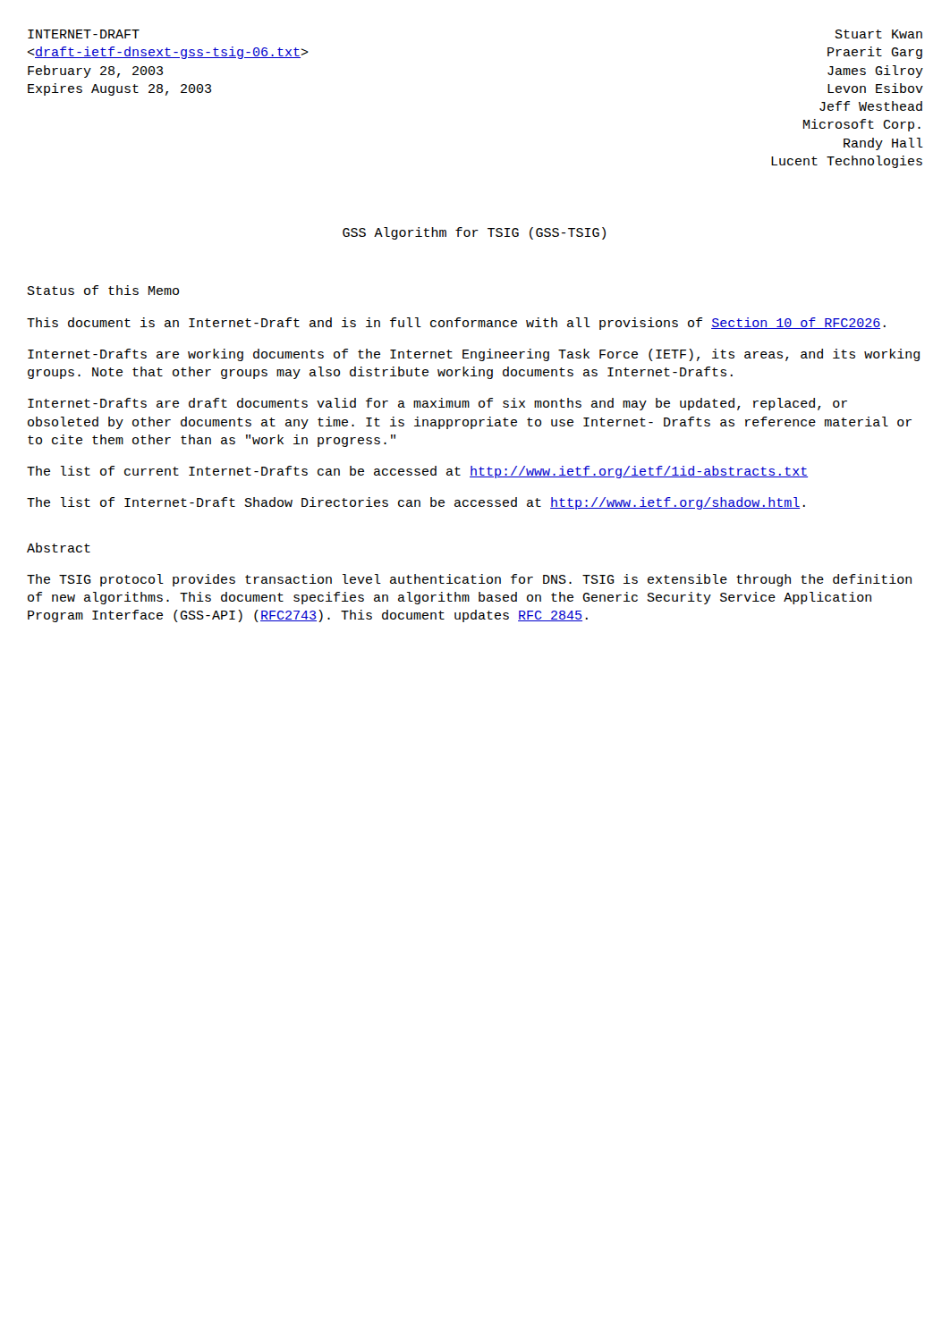INTERNET-DRAFT
<draft-ietf-dnsext-gss-tsig-06.txt>
February 28, 2003
Expires August 28, 2003
            Stuart Kwan
           Praerit Garg
           James Gilroy
           Levon Esibov
          Jeff Westhead
        Microsoft Corp.
             Randy Hall
    Lucent Technologies
GSS Algorithm for TSIG (GSS-TSIG)
Status of this Memo
This document is an Internet-Draft and is in full conformance with all provisions of Section 10 of RFC2026.
Internet-Drafts are working documents of the Internet Engineering Task Force (IETF), its areas, and its working groups. Note that other groups may also distribute working documents as Internet-Drafts.
Internet-Drafts are draft documents valid for a maximum of six months and may be updated, replaced, or obsoleted by other documents at any time. It is inappropriate to use Internet- Drafts as reference material or to cite them other than as "work in progress."
The list of current Internet-Drafts can be accessed at http://www.ietf.org/ietf/1id-abstracts.txt
The list of Internet-Draft Shadow Directories can be accessed at http://www.ietf.org/shadow.html.
Abstract
The TSIG protocol provides transaction level authentication for DNS. TSIG is extensible through the definition of new algorithms. This document specifies an algorithm based on the Generic Security Service Application Program Interface (GSS-API) (RFC2743). This document updates RFC 2845.